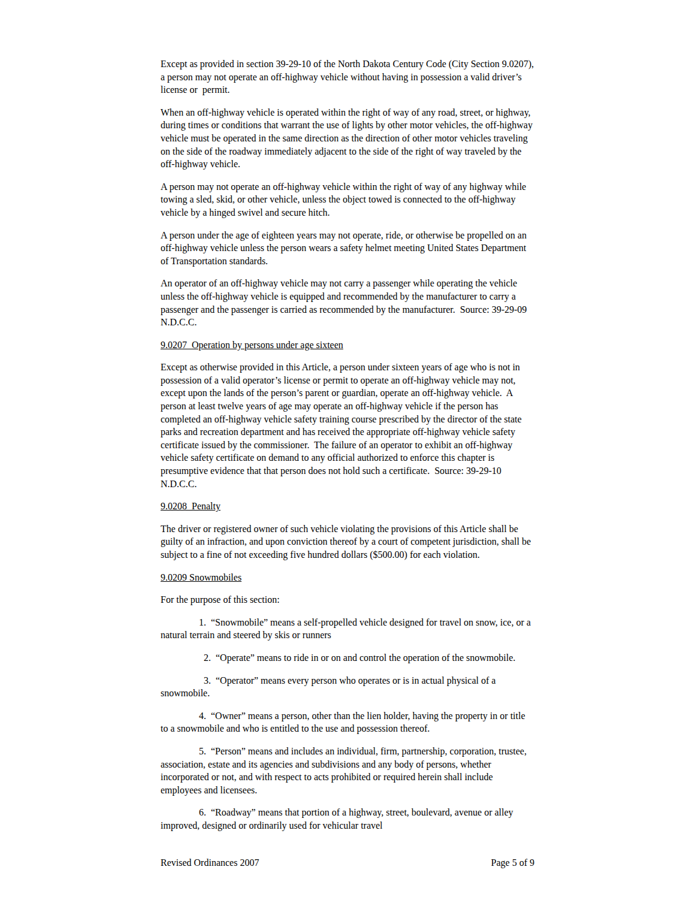Except as provided in section 39-29-10 of the North Dakota Century Code (City Section 9.0207), a person may not operate an off-highway vehicle without having in possession a valid driver’s license or permit.
When an off-highway vehicle is operated within the right of way of any road, street, or highway, during times or conditions that warrant the use of lights by other motor vehicles, the off-highway vehicle must be operated in the same direction as the direction of other motor vehicles traveling on the side of the roadway immediately adjacent to the side of the right of way traveled by the off-highway vehicle.
A person may not operate an off-highway vehicle within the right of way of any highway while towing a sled, skid, or other vehicle, unless the object towed is connected to the off-highway vehicle by a hinged swivel and secure hitch.
A person under the age of eighteen years may not operate, ride, or otherwise be propelled on an off-highway vehicle unless the person wears a safety helmet meeting United States Department of Transportation standards.
An operator of an off-highway vehicle may not carry a passenger while operating the vehicle unless the off-highway vehicle is equipped and recommended by the manufacturer to carry a passenger and the passenger is carried as recommended by the manufacturer. Source: 39-29-09 N.D.C.C.
9.0207 Operation by persons under age sixteen
Except as otherwise provided in this Article, a person under sixteen years of age who is not in possession of a valid operator’s license or permit to operate an off-highway vehicle may not, except upon the lands of the person’s parent or guardian, operate an off-highway vehicle. A person at least twelve years of age may operate an off-highway vehicle if the person has completed an off-highway vehicle safety training course prescribed by the director of the state parks and recreation department and has received the appropriate off-highway vehicle safety certificate issued by the commissioner. The failure of an operator to exhibit an off-highway vehicle safety certificate on demand to any official authorized to enforce this chapter is presumptive evidence that that person does not hold such a certificate. Source: 39-29-10 N.D.C.C.
9.0208 Penalty
The driver or registered owner of such vehicle violating the provisions of this Article shall be guilty of an infraction, and upon conviction thereof by a court of competent jurisdiction, shall be subject to a fine of not exceeding five hundred dollars ($500.00) for each violation.
9.0209 Snowmobiles
For the purpose of this section:
1. “Snowmobile” means a self-propelled vehicle designed for travel on snow, ice, or a natural terrain and steered by skis or runners
2. “Operate” means to ride in or on and control the operation of the snowmobile.
3. “Operator” means every person who operates or is in actual physical of a snowmobile.
4. “Owner” means a person, other than the lien holder, having the property in or title to a snowmobile and who is entitled to the use and possession thereof.
5. “Person” means and includes an individual, firm, partnership, corporation, trustee, association, estate and its agencies and subdivisions and any body of persons, whether incorporated or not, and with respect to acts prohibited or required herein shall include employees and licensees.
6. “Roadway” means that portion of a highway, street, boulevard, avenue or alley improved, designed or ordinarily used for vehicular travel
Revised Ordinances 2007 Page 5 of 9